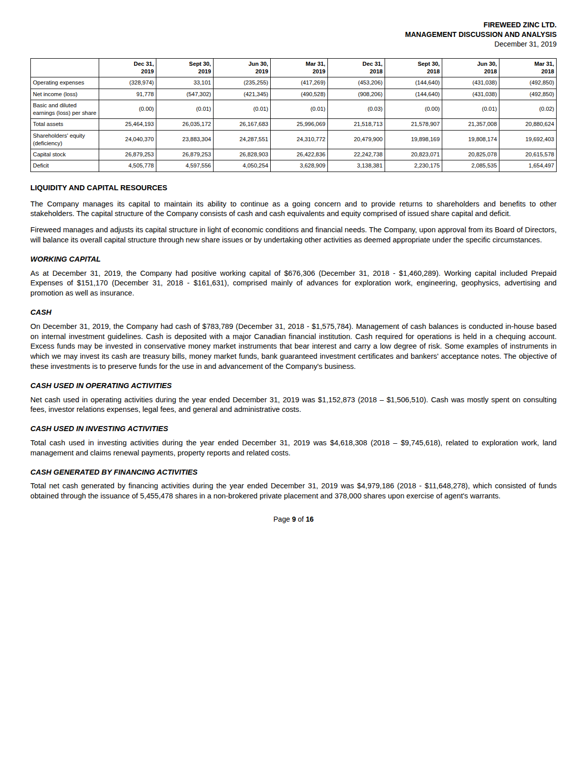FIREWEED ZINC LTD.
MANAGEMENT DISCUSSION AND ANALYSIS
December 31, 2019
| | Dec 31, 2019 | Sept 30, 2019 | Jun 30, 2019 | Mar 31, 2019 | Dec 31, 2018 | Sept 30, 2018 | Jun 30, 2018 | Mar 31, 2018 |
| --- | --- | --- | --- | --- | --- | --- | --- | --- |
| Operating expenses | (328,974) | 33,101 | (235,255) | (417,269) | (453,206) | (144,640) | (431,038) | (492,850) |
| Net income (loss) | 91,778 | (547,302) | (421,345) | (490,528) | (908,206) | (144,640) | (431,038) | (492,850) |
| Basic and diluted earnings (loss) per share | (0.00) | (0.01) | (0.01) | (0.01) | (0.03) | (0.00) | (0.01) | (0.02) |
| Total assets | 25,464,193 | 26,035,172 | 26,167,683 | 25,996,069 | 21,518,713 | 21,578,907 | 21,357,008 | 20,880,624 |
| Shareholders' equity (deficiency) | 24,040,370 | 23,883,304 | 24,287,551 | 24,310,772 | 20,479,900 | 19,898,169 | 19,808,174 | 19,692,403 |
| Capital stock | 26,879,253 | 26,879,253 | 26,828,903 | 26,422,836 | 22,242,738 | 20,823,071 | 20,825,078 | 20,615,578 |
| Deficit | 4,505,778 | 4,597,556 | 4,050,254 | 3,628,909 | 3,138,381 | 2,230,175 | 2,085,535 | 1,654,497 |
LIQUIDITY AND CAPITAL RESOURCES
The Company manages its capital to maintain its ability to continue as a going concern and to provide returns to shareholders and benefits to other stakeholders. The capital structure of the Company consists of cash and cash equivalents and equity comprised of issued share capital and deficit.
Fireweed manages and adjusts its capital structure in light of economic conditions and financial needs. The Company, upon approval from its Board of Directors, will balance its overall capital structure through new share issues or by undertaking other activities as deemed appropriate under the specific circumstances.
WORKING CAPITAL
As at December 31, 2019, the Company had positive working capital of $676,306 (December 31, 2018 - $1,460,289). Working capital included Prepaid Expenses of $151,170 (December 31, 2018 - $161,631), comprised mainly of advances for exploration work, engineering, geophysics, advertising and promotion as well as insurance.
CASH
On December 31, 2019, the Company had cash of $783,789 (December 31, 2018 - $1,575,784). Management of cash balances is conducted in-house based on internal investment guidelines. Cash is deposited with a major Canadian financial institution. Cash required for operations is held in a chequing account. Excess funds may be invested in conservative money market instruments that bear interest and carry a low degree of risk. Some examples of instruments in which we may invest its cash are treasury bills, money market funds, bank guaranteed investment certificates and bankers' acceptance notes. The objective of these investments is to preserve funds for the use in and advancement of the Company's business.
CASH USED IN OPERATING ACTIVITIES
Net cash used in operating activities during the year ended December 31, 2019 was $1,152,873 (2018 – $1,506,510). Cash was mostly spent on consulting fees, investor relations expenses, legal fees, and general and administrative costs.
CASH USED IN INVESTING ACTIVITIES
Total cash used in investing activities during the year ended December 31, 2019 was $4,618,308 (2018 – $9,745,618), related to exploration work, land management and claims renewal payments, property reports and related costs.
CASH GENERATED BY FINANCING ACTIVITIES
Total net cash generated by financing activities during the year ended December 31, 2019 was $4,979,186 (2018 - $11,648,278), which consisted of funds obtained through the issuance of 5,455,478 shares in a non-brokered private placement and 378,000 shares upon exercise of agent's warrants.
Page 9 of 16